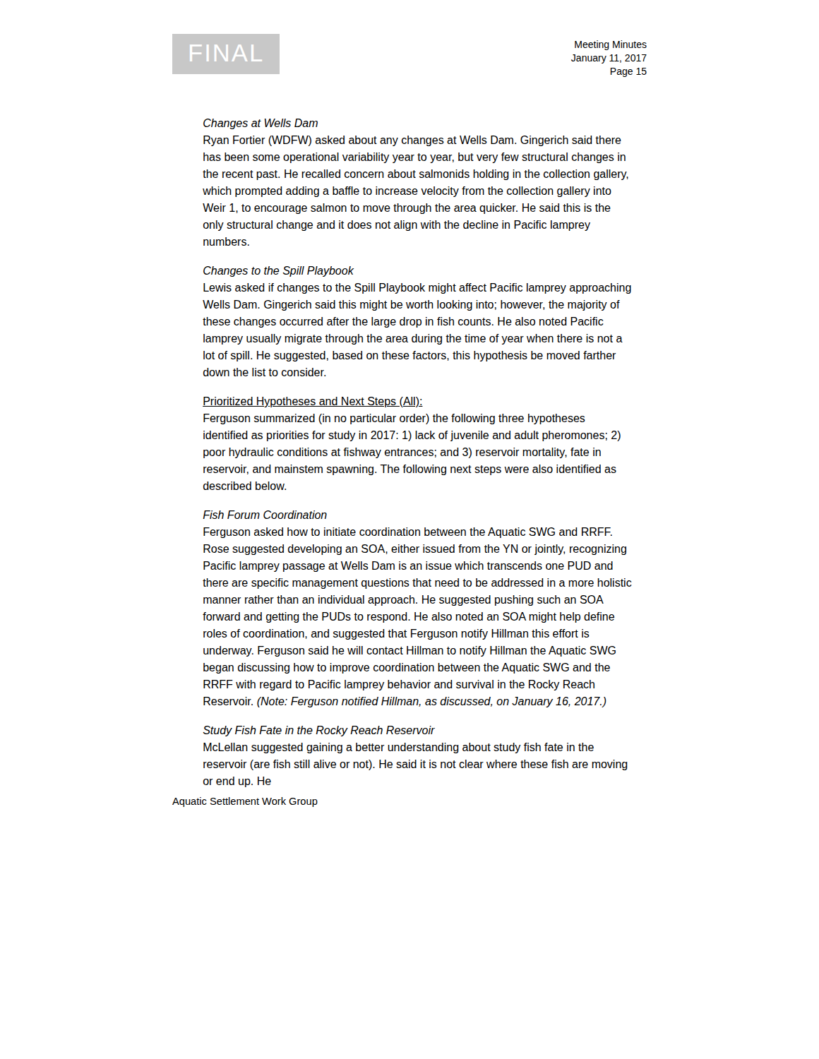FINAL
Meeting Minutes
January 11, 2017
Page 15
Changes at Wells Dam
Ryan Fortier (WDFW) asked about any changes at Wells Dam. Gingerich said there has been some operational variability year to year, but very few structural changes in the recent past. He recalled concern about salmonids holding in the collection gallery, which prompted adding a baffle to increase velocity from the collection gallery into Weir 1, to encourage salmon to move through the area quicker. He said this is the only structural change and it does not align with the decline in Pacific lamprey numbers.
Changes to the Spill Playbook
Lewis asked if changes to the Spill Playbook might affect Pacific lamprey approaching Wells Dam. Gingerich said this might be worth looking into; however, the majority of these changes occurred after the large drop in fish counts. He also noted Pacific lamprey usually migrate through the area during the time of year when there is not a lot of spill. He suggested, based on these factors, this hypothesis be moved farther down the list to consider.
Prioritized Hypotheses and Next Steps (All):
Ferguson summarized (in no particular order) the following three hypotheses identified as priorities for study in 2017: 1) lack of juvenile and adult pheromones; 2) poor hydraulic conditions at fishway entrances; and 3) reservoir mortality, fate in reservoir, and mainstem spawning. The following next steps were also identified as described below.
Fish Forum Coordination
Ferguson asked how to initiate coordination between the Aquatic SWG and RRFF. Rose suggested developing an SOA, either issued from the YN or jointly, recognizing Pacific lamprey passage at Wells Dam is an issue which transcends one PUD and there are specific management questions that need to be addressed in a more holistic manner rather than an individual approach. He suggested pushing such an SOA forward and getting the PUDs to respond. He also noted an SOA might help define roles of coordination, and suggested that Ferguson notify Hillman this effort is underway. Ferguson said he will contact Hillman to notify Hillman the Aquatic SWG began discussing how to improve coordination between the Aquatic SWG and the RRFF with regard to Pacific lamprey behavior and survival in the Rocky Reach Reservoir. (Note: Ferguson notified Hillman, as discussed, on January 16, 2017.)
Study Fish Fate in the Rocky Reach Reservoir
McLellan suggested gaining a better understanding about study fish fate in the reservoir (are fish still alive or not). He said it is not clear where these fish are moving or end up. He
Aquatic Settlement Work Group